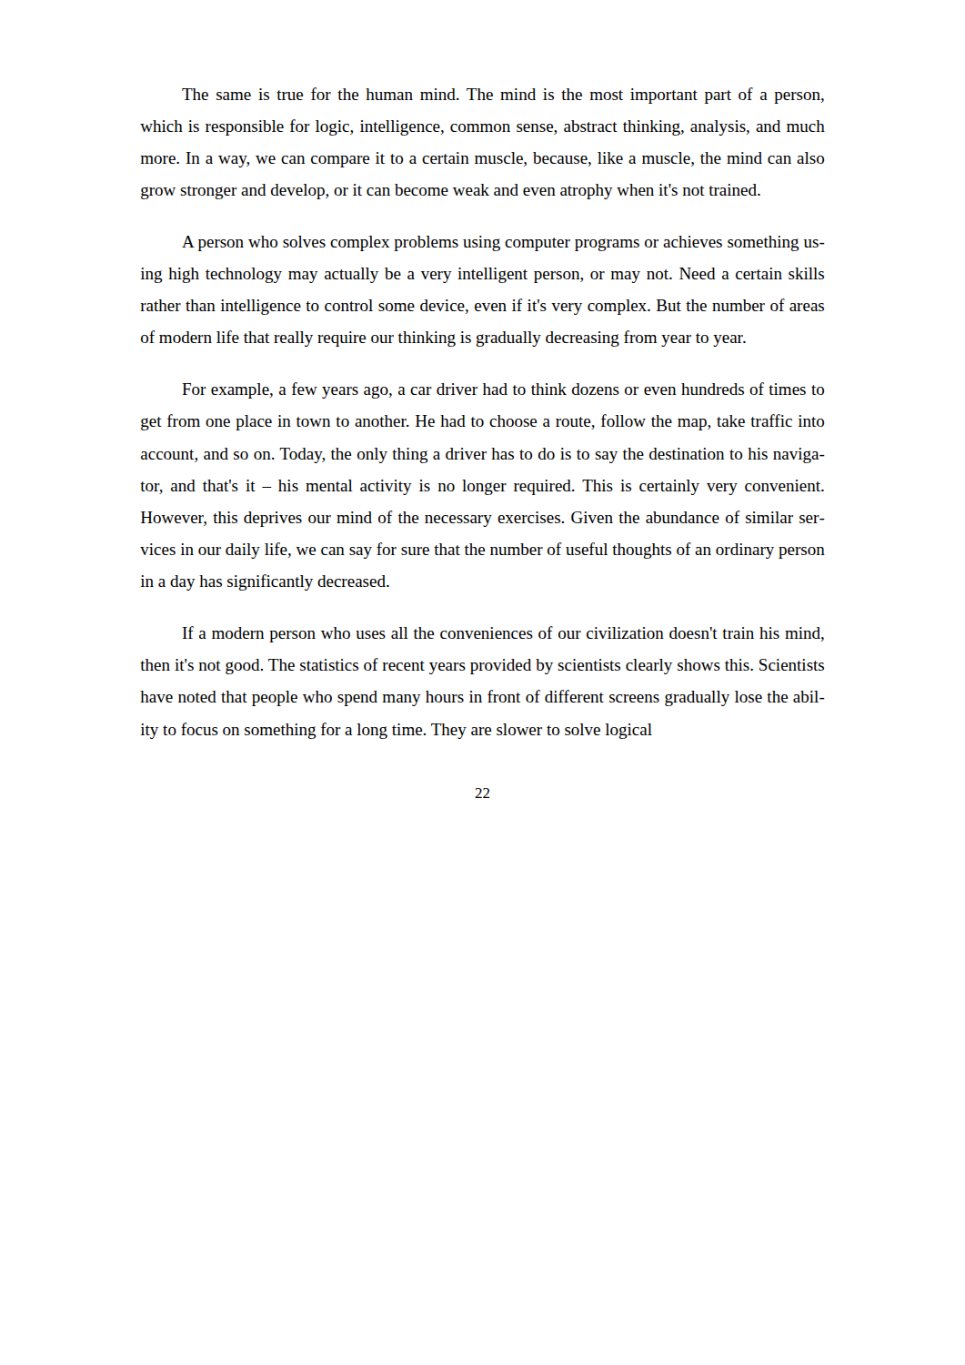The same is true for the human mind. The mind is the most important part of a person, which is responsible for logic, intelligence, common sense, abstract thinking, analysis, and much more. In a way, we can compare it to a certain muscle, because, like a muscle, the mind can also grow stronger and develop, or it can become weak and even atrophy when it's not trained.
A person who solves complex problems using computer programs or achieves something using high technology may actually be a very intelligent person, or may not. Need a certain skills rather than intelligence to control some device, even if it's very complex. But the number of areas of modern life that really require our thinking is gradually decreasing from year to year.
For example, a few years ago, a car driver had to think dozens or even hundreds of times to get from one place in town to another. He had to choose a route, follow the map, take traffic into account, and so on. Today, the only thing a driver has to do is to say the destination to his navigator, and that's it – his mental activity is no longer required. This is certainly very convenient. However, this deprives our mind of the necessary exercises. Given the abundance of similar services in our daily life, we can say for sure that the number of useful thoughts of an ordinary person in a day has significantly decreased.
If a modern person who uses all the conveniences of our civilization doesn't train his mind, then it's not good. The statistics of recent years provided by scientists clearly shows this. Scientists have noted that people who spend many hours in front of different screens gradually lose the ability to focus on something for a long time. They are slower to solve logical
22